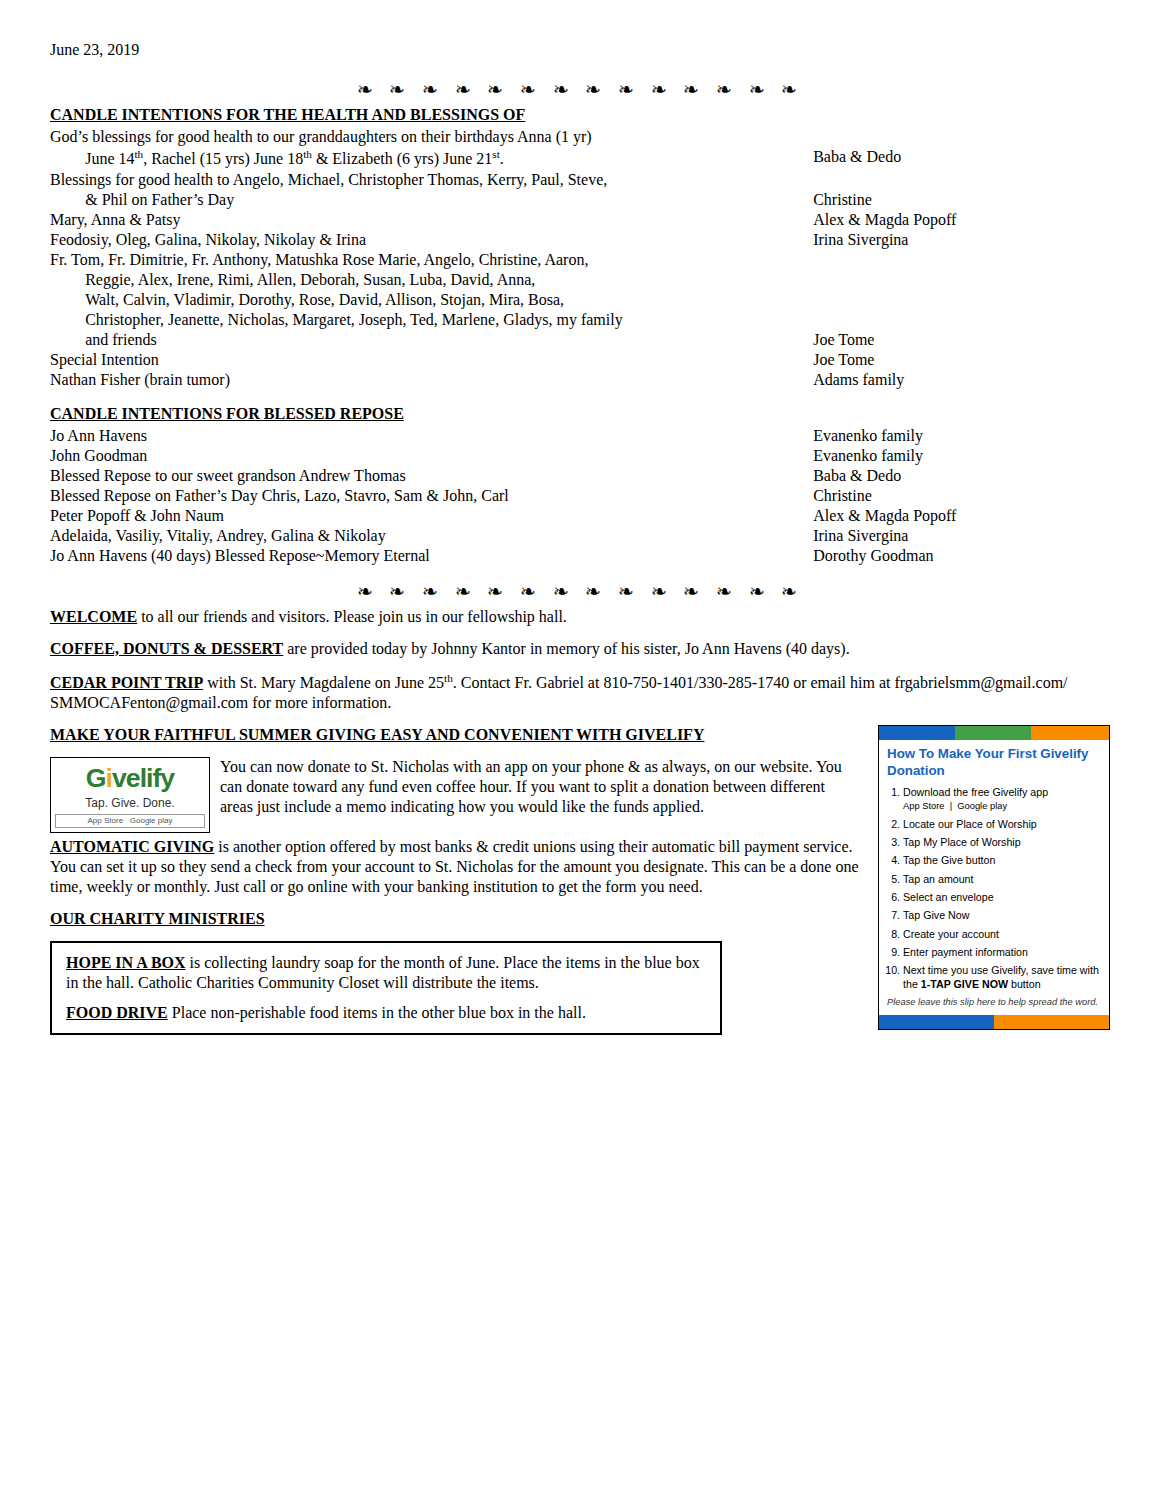June 23, 2019
❧ ❧ ❧ ❧ ❧ ❧ ❧ ❧ ❧ ❧ ❧ ❧ ❧ ❧
CANDLE INTENTIONS FOR THE HEALTH AND BLESSINGS OF
| God’s blessings for good health to our granddaughters on their birthdays Anna (1 yr) June 14 th , Rachel (15 yrs) June 18 th & Elizabeth (6 yrs) June 21 st . | Baba & Dedo |
| Blessings for good health to Angelo, Michael, Christopher Thomas, Kerry, Paul, Steve, & Phil on Father’s Day | Christine |
| Mary, Anna & Patsy | Alex & Magda Popoff |
| Feodosiy, Oleg, Galina, Nikolay, Nikolay & Irina | Irina Sivergina |
| Fr. Tom, Fr. Dimitrie, Fr. Anthony, Matushka Rose Marie, Angelo, Christine, Aaron, Reggie, Alex, Irene, Rimi, Allen, Deborah, Susan, Luba, David, Anna, Walt, Calvin, Vladimir, Dorothy, Rose, David, Allison, Stojan, Mira, Bosa, Christopher, Jeanette, Nicholas, Margaret, Joseph, Ted, Marlene, Gladys, my family and friends | Joe Tome |
| Special Intention | Joe Tome |
| Nathan Fisher (brain tumor) | Adams family |
CANDLE INTENTIONS FOR BLESSED REPOSE
| Jo Ann Havens | Evanenko family |
| John Goodman | Evanenko family |
| Blessed Repose to our sweet grandson Andrew Thomas | Baba & Dedo |
| Blessed Repose on Father’s Day Chris, Lazo, Stavro, Sam & John, Carl | Christine |
| Peter Popoff & John Naum | Alex & Magda Popoff |
| Adelaida, Vasiliy, Vitaliy, Andrey, Galina & Nikolay | Irina Sivergina |
| Jo Ann Havens (40 days) Blessed Repose~Memory Eternal | Dorothy Goodman |
❧ ❧ ❧ ❧ ❧ ❧ ❧ ❧ ❧ ❧ ❧ ❧ ❧ ❧
WELCOME to all our friends and visitors. Please join us in our fellowship hall.
COFFEE, DONUTS & DESSERT are provided today by Johnny Kantor in memory of his sister, Jo Ann Havens (40 days).
CEDAR POINT TRIP with St. Mary Magdalene on June 25th. Contact Fr. Gabriel at 810-750-1401/330-285-1740 or email him at frgabrielsmm@gmail.com/ SMMOCAFenton@gmail.com for more information.
How To Make Your First Givelify Donation
Download the free Givelify app
App Store | Google play
Locate our Place of Worship
Tap My Place of Worship
Tap the Give button
Tap an amount
Select an envelope
Tap Give Now
Create your account
Enter payment information
Next time you use Givelify, save time with the 1-TAP GIVE NOW button
Please leave this slip here to help spread the word.
MAKE YOUR FAITHFUL SUMMER GIVING EASY AND CONVENIENT WITH GIVELIFY
Givelify
Tap. Give. Done.
App Store Google play
You can now donate to St. Nicholas with an app on your phone & as always, on our website. You can donate toward any fund even coffee hour. If you want to split a donation between different areas just include a memo indicating how you would like the funds applied.
AUTOMATIC GIVING is another option offered by most banks & credit unions using their automatic bill payment service. You can set it up so they send a check from your account to St. Nicholas for the amount you designate. This can be a done one time, weekly or monthly. Just call or go online with your banking institution to get the form you need.
OUR CHARITY MINISTRIES
HOPE IN A BOX is collecting laundry soap for the month of June. Place the items in the blue box in the hall. Catholic Charities Community Closet will distribute the items.
FOOD DRIVE Place non-perishable food items in the other blue box in the hall.